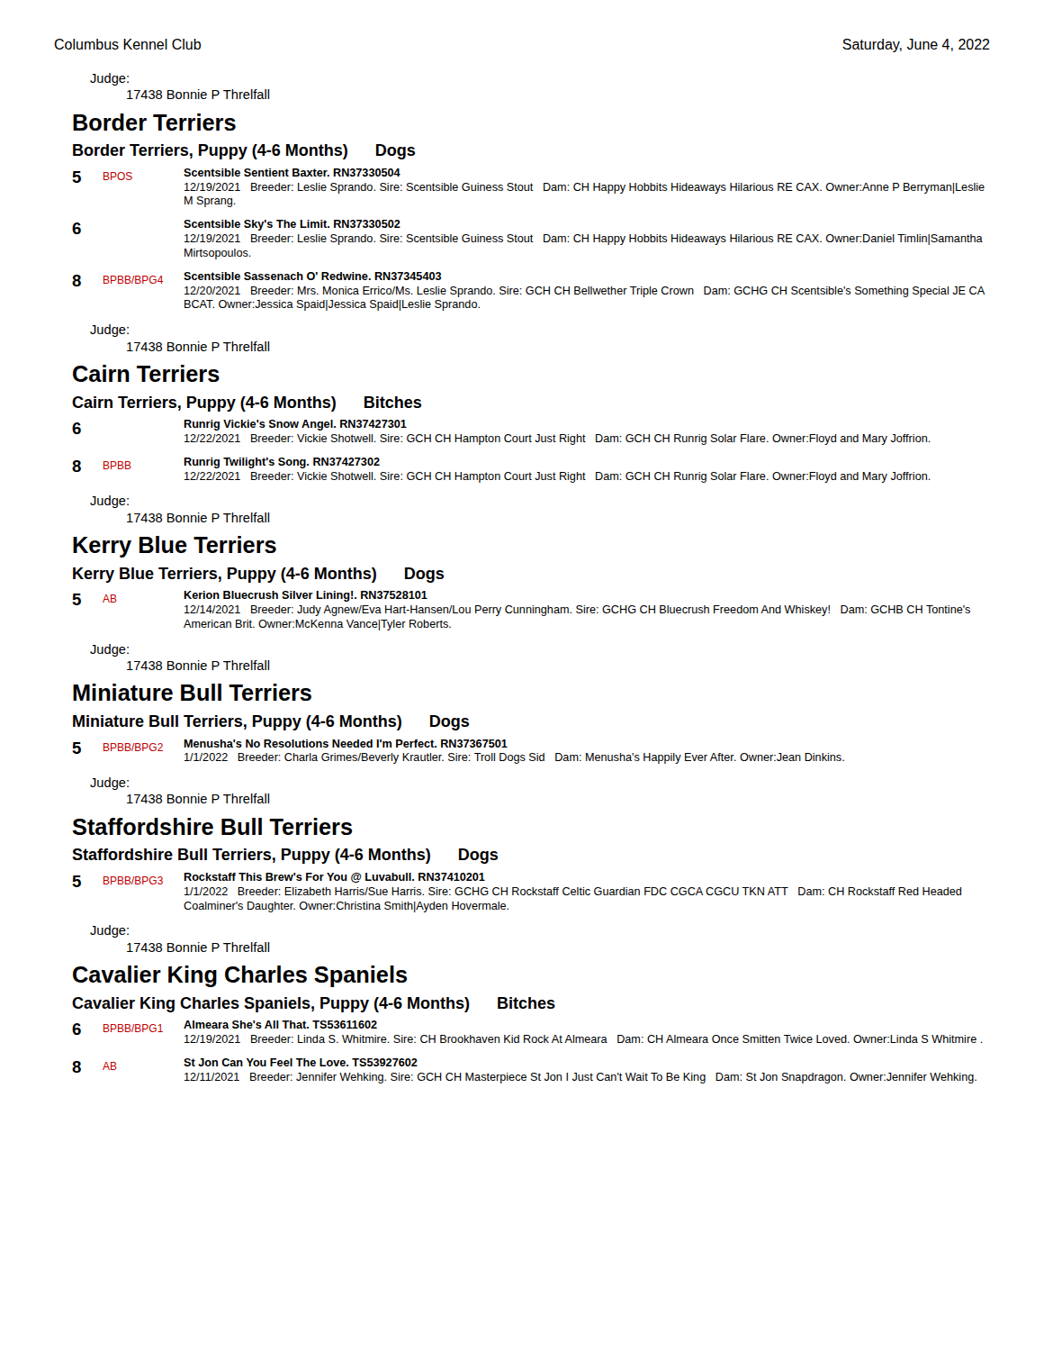Columbus Kennel Club
Saturday, June 4, 2022
Judge:
17438 Bonnie P Threlfall
Border Terriers
Border Terriers, Puppy (4‑6 Months) Dogs
5
BPOS
Scentsible Sentient Baxter. RN37330504
12/19/2021 Breeder: Leslie Sprando. Sire: Scentsible Guiness Stout Dam: CH Happy Hobbits Hideaways Hilarious RE CAX. Owner:Anne P Berryman|Leslie M Sprang.
6
Scentsible Sky's The Limit. RN37330502
12/19/2021 Breeder: Leslie Sprando. Sire: Scentsible Guiness Stout Dam: CH Happy Hobbits Hideaways Hilarious RE CAX. Owner:Daniel Timlin|Samantha Mirtsopoulos.
8
BPBB/BPG4
Scentsible Sassenach O' Redwine. RN37345403
12/20/2021 Breeder: Mrs. Monica Errico/Ms. Leslie Sprando. Sire: GCH CH Bellwether Triple Crown Dam: GCHG CH Scentsible's Something Special JE CA BCAT. Owner:Jessica Spaid|Jessica Spaid|Leslie Sprando.
Judge:
17438 Bonnie P Threlfall
Cairn Terriers
Cairn Terriers, Puppy (4‑6 Months) Bitches
6
Runrig Vickie's Snow Angel. RN37427301
12/22/2021 Breeder: Vickie Shotwell. Sire: GCH CH Hampton Court Just Right Dam: GCH CH Runrig Solar Flare. Owner:Floyd and Mary Joffrion.
8
BPBB
Runrig Twilight's Song. RN37427302
12/22/2021 Breeder: Vickie Shotwell. Sire: GCH CH Hampton Court Just Right Dam: GCH CH Runrig Solar Flare. Owner:Floyd and Mary Joffrion.
Judge:
17438 Bonnie P Threlfall
Kerry Blue Terriers
Kerry Blue Terriers, Puppy (4‑6 Months) Dogs
5
AB
Kerion Bluecrush Silver Lining!. RN37528101
12/14/2021 Breeder: Judy Agnew/Eva Hart-Hansen/Lou Perry Cunningham. Sire: GCHG CH Bluecrush Freedom And Whiskey! Dam: GCHB CH Tontine's American Brit. Owner:McKenna Vance|Tyler Roberts.
Judge:
17438 Bonnie P Threlfall
Miniature Bull Terriers
Miniature Bull Terriers, Puppy (4‑6 Months) Dogs
5
BPBB/BPG2
Menusha's No Resolutions Needed I'm Perfect. RN37367501
1/1/2022 Breeder: Charla Grimes/Beverly Krautler. Sire: Troll Dogs Sid Dam: Menusha's Happily Ever After. Owner:Jean Dinkins.
Judge:
17438 Bonnie P Threlfall
Staffordshire Bull Terriers
Staffordshire Bull Terriers, Puppy (4‑6 Months) Dogs
5
BPBB/BPG3
Rockstaff This Brew's For You @ Luvabull. RN37410201
1/1/2022 Breeder: Elizabeth Harris/Sue Harris. Sire: GCHG CH Rockstaff Celtic Guardian FDC CGCA CGCU TKN ATT Dam: CH Rockstaff Red Headed Coalminer's Daughter. Owner:Christina Smith|Ayden Hovermale.
Judge:
17438 Bonnie P Threlfall
Cavalier King Charles Spaniels
Cavalier King Charles Spaniels, Puppy (4‑6 Months) Bitches
6
BPBB/BPG1
Almeara She's All That. TS53611602
12/19/2021 Breeder: Linda S. Whitmire. Sire: CH Brookhaven Kid Rock At Almeara Dam: CH Almeara Once Smitten Twice Loved. Owner:Linda S Whitmire .
8
AB
St Jon Can You Feel The Love. TS53927602
12/11/2021 Breeder: Jennifer Wehking. Sire: GCH CH Masterpiece St Jon I Just Can't Wait To Be King Dam: St Jon Snapdragon. Owner:Jennifer Wehking.